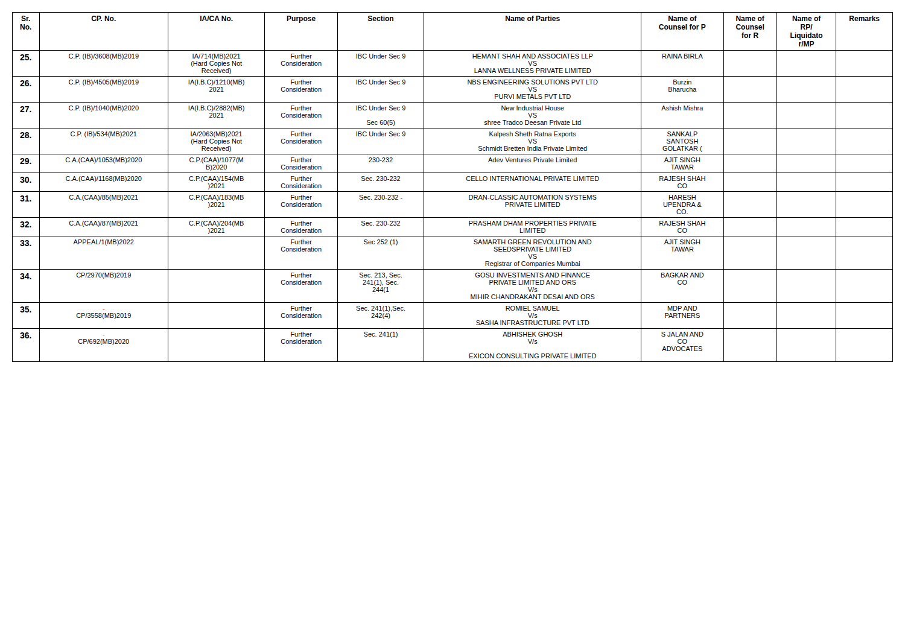| Sr. No. | CP. No. | IA/CA No. | Purpose | Section | Name of Parties | Name of Counsel for P | Name of Counsel for R | Name of RP/ Liquidato r/MP | Remarks |
| --- | --- | --- | --- | --- | --- | --- | --- | --- | --- |
| 25. | C.P. (IB)/3608(MB)2019 | IA/714(MB)2021 (Hard Copies Not Received) | Further Consideration | IBC Under Sec 9 | HEMANT SHAH AND ASSOCIATES LLP VS LANNA WELLNESS PRIVATE LIMITED | RAINA BIRLA | | | |
| 26. | C.P. (IB)/4505(MB)2019 | IA(I.B.C)/1210(MB) 2021 | Further Consideration | IBC Under Sec 9 | NBS ENGINEERING SOLUTIONS PVT LTD VS PURVI METALS PVT LTD | Burzin Bharucha | | | |
| 27. | C.P. (IB)/1040(MB)2020 | IA(I.B.C)/2882(MB) 2021 | Further Consideration | IBC Under Sec 9 Sec 60(5) | New Industrial House VS shree Tradco Deesan Private Ltd | Ashish Mishra | | | |
| 28. | C.P. (IB)/534(MB)2021 | IA/2063(MB)2021 (Hard Copies Not Received) | Further Consideration | IBC Under Sec 9 | Kalpesh Sheth Ratna Exports VS Schmidt Bretten India Private Limited | SANKALP SANTOSH GOLATKAR ( | | | |
| 29. | C.A.(CAA)/1053(MB)2020 | C.P.(CAA)/1077(M B)2020 | Further Consideration | 230-232 | Adev Ventures Private Limited | AJIT SINGH TAWAR | | | |
| 30. | C.A.(CAA)/1168(MB)2020 | C.P.(CAA)/154(MB )2021 | Further Consideration | Sec. 230-232 | CELLO INTERNATIONAL PRIVATE LIMITED | RAJESH SHAH CO | | | |
| 31. | C.A.(CAA)/85(MB)2021 | C.P.(CAA)/183(MB )2021 | Further Consideration | Sec. 230-232 - | DRAN-CLASSIC AUTOMATION SYSTEMS PRIVATE LIMITED | HARESH UPENDRA & CO. | | | |
| 32. | C.A.(CAA)/87(MB)2021 | C.P.(CAA)/204(MB )2021 | Further Consideration | Sec. 230-232 | PRASHAM DHAM PROPERTIES PRIVATE LIMITED | RAJESH SHAH CO | | | |
| 33. | APPEAL/1(MB)2022 | | Further Consideration | Sec 252 (1) | SAMARTH GREEN REVOLUTION AND SEEDSPRIVATE LIMITED VS Registrar of Companies Mumbai | AJIT SINGH TAWAR | | | |
| 34. | CP/2970(MB)2019 | | Further Consideration | Sec. 213, Sec. 241(1), Sec. 244(1 | GOSU INVESTMENTS AND FINANCE PRIVATE LIMITED AND ORS V/s MIHIR CHANDRAKANT DESAI AND ORS | BAGKAR AND CO | | | |
| 35. | - CP/3558(MB)2019 | | Further Consideration | Sec. 241(1),Sec. 242(4) | ROMIEL SAMUEL V/s SASHA INFRASTRUCTURE PVT LTD | MDP AND PARTNERS | | | |
| 36. | - CP/692(MB)2020 | | Further Consideration | Sec. 241(1) | ABHISHEK GHOSH V/s EXICON CONSULTING PRIVATE LIMITED | S JALAN AND CO ADVOCATES | | | |